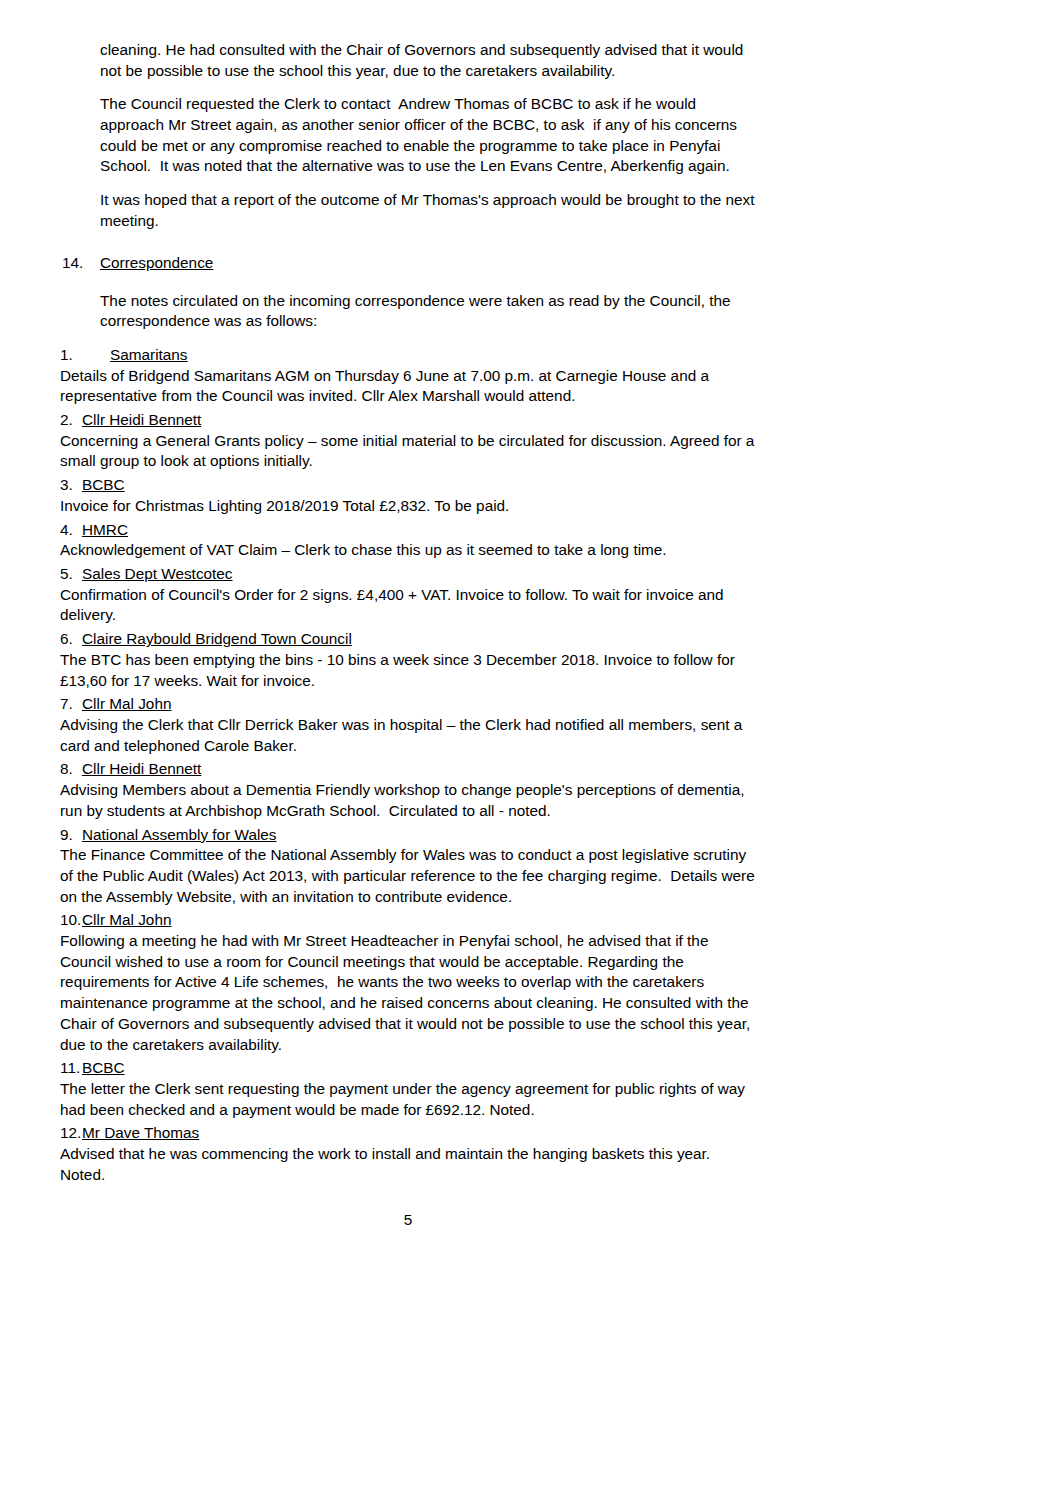cleaning. He had consulted with the Chair of Governors and subsequently advised that it would not be possible to use the school this year, due to the caretakers availability.
The Council requested the Clerk to contact Andrew Thomas of BCBC to ask if he would approach Mr Street again, as another senior officer of the BCBC, to ask if any of his concerns could be met or any compromise reached to enable the programme to take place in Penyfai School. It was noted that the alternative was to use the Len Evans Centre, Aberkenfig again.
It was hoped that a report of the outcome of Mr Thomas's approach would be brought to the next meeting.
14. Correspondence
The notes circulated on the incoming correspondence were taken as read by the Council, the correspondence was as follows:
1. Samaritans
Details of Bridgend Samaritans AGM on Thursday 6 June at 7.00 p.m. at Carnegie House and a representative from the Council was invited. Cllr Alex Marshall would attend.
2. Cllr Heidi Bennett
Concerning a General Grants policy – some initial material to be circulated for discussion. Agreed for a small group to look at options initially.
3. BCBC
Invoice for Christmas Lighting 2018/2019 Total £2,832. To be paid.
4. HMRC
Acknowledgement of VAT Claim – Clerk to chase this up as it seemed to take a long time.
5. Sales Dept Westcotec
Confirmation of Council's Order for 2 signs. £4,400 + VAT. Invoice to follow. To wait for invoice and delivery.
6. Claire Raybould Bridgend Town Council
The BTC has been emptying the bins - 10 bins a week since 3 December 2018. Invoice to follow for £13,60 for 17 weeks. Wait for invoice.
7. Cllr Mal John
Advising the Clerk that Cllr Derrick Baker was in hospital – the Clerk had notified all members, sent a card and telephoned Carole Baker.
8. Cllr Heidi Bennett
Advising Members about a Dementia Friendly workshop to change people's perceptions of dementia, run by students at Archbishop McGrath School. Circulated to all - noted.
9. National Assembly for Wales
The Finance Committee of the National Assembly for Wales was to conduct a post legislative scrutiny of the Public Audit (Wales) Act 2013, with particular reference to the fee charging regime. Details were on the Assembly Website, with an invitation to contribute evidence.
10. Cllr Mal John
Following a meeting he had with Mr Street Headteacher in Penyfai school, he advised that if the Council wished to use a room for Council meetings that would be acceptable. Regarding the requirements for Active 4 Life schemes, he wants the two weeks to overlap with the caretakers maintenance programme at the school, and he raised concerns about cleaning. He consulted with the Chair of Governors and subsequently advised that it would not be possible to use the school this year, due to the caretakers availability.
11. BCBC
The letter the Clerk sent requesting the payment under the agency agreement for public rights of way had been checked and a payment would be made for £692.12. Noted.
12. Mr Dave Thomas
Advised that he was commencing the work to install and maintain the hanging baskets this year. Noted.
5